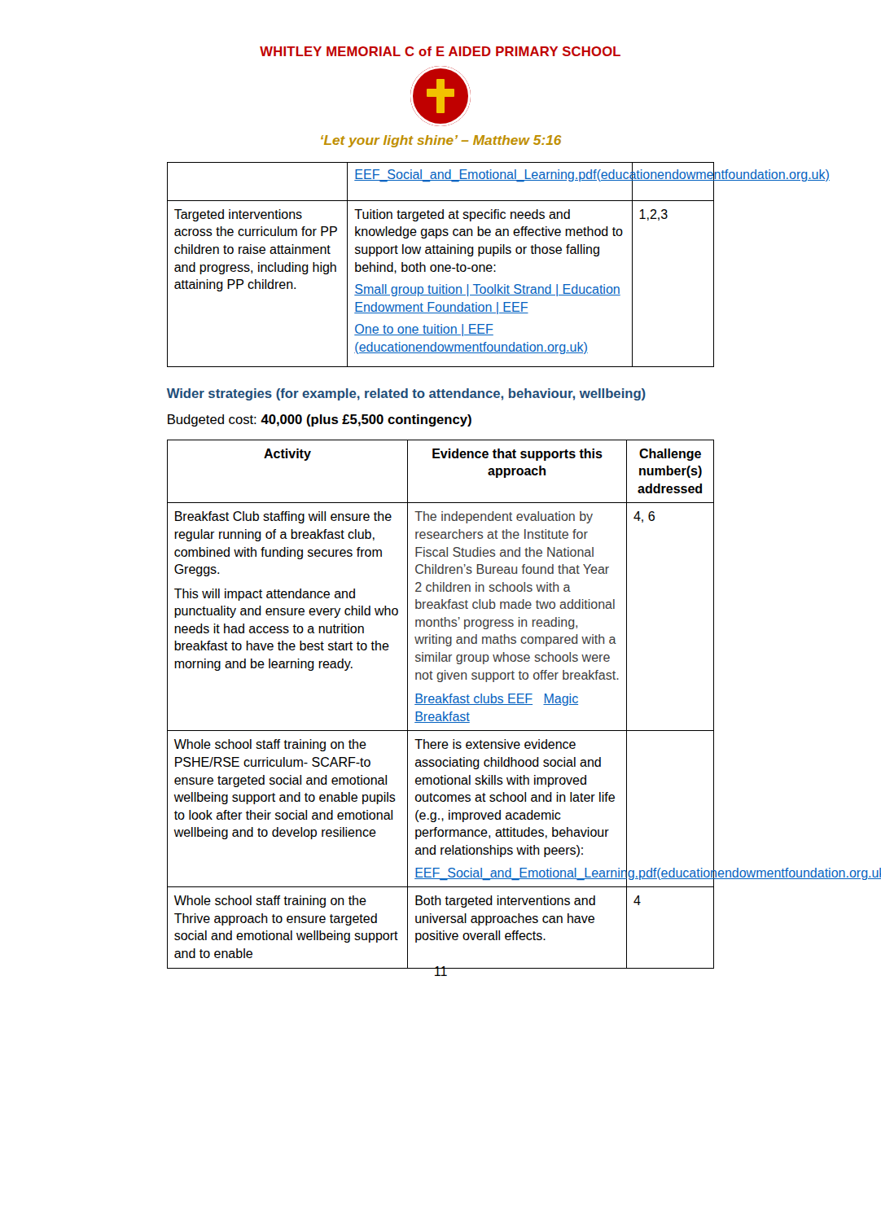WHITLEY MEMORIAL C of E AIDED PRIMARY SCHOOL
‘Let your light shine’ – Matthew 5:16
| | EEF_Social_and_Emotional_Learning.pdf(educationendowmentfoundation.org.uk) | |
| Targeted interventions across the curriculum for PP children to raise attainment and progress, including high attaining PP children. | Tuition targeted at specific needs and knowledge gaps can be an effective method to support low attaining pupils or those falling behind, both one-to-one: Small group tuition / Toolkit Strand / Education Endowment Foundation / EEF One to one tuition / EEF (educationendowmentfoundation.org.uk) | 1,2,3 |
Wider strategies (for example, related to attendance, behaviour, wellbeing)
Budgeted cost: 40,000 (plus £5,500 contingency)
| Activity | Evidence that supports this approach | Challenge number(s) addressed |
| --- | --- | --- |
| Breakfast Club staffing will ensure the regular running of a breakfast club, combined with funding secures from Greggs. This will impact attendance and punctuality and ensure every child who needs it had access to a nutrition breakfast to have the best start to the morning and be learning ready. | The independent evaluation by researchers at the Institute for Fiscal Studies and the National Children’s Bureau found that Year 2 children in schools with a breakfast club made two additional months’ progress in reading, writing and maths compared with a similar group whose schools were not given support to offer breakfast. Breakfast clubs EEF Magic Breakfast | 4, 6 |
| Whole school staff training on the PSHE/RSE curriculum- SCARF-to ensure targeted social and emotional wellbeing support and to enable pupils to look after their social and emotional wellbeing and to develop resilience | There is extensive evidence associating childhood social and emotional skills with improved outcomes at school and in later life (e.g., improved academic performance, attitudes, behaviour and relationships with peers): EEF_Social_and_Emotional_Learning.pdf(educationendowmentfoundation.org.uk) | |
| Whole school staff training on the Thrive approach to ensure targeted social and emotional wellbeing support and to enable | Both targeted interventions and universal approaches can have positive overall effects. | 4 |
11